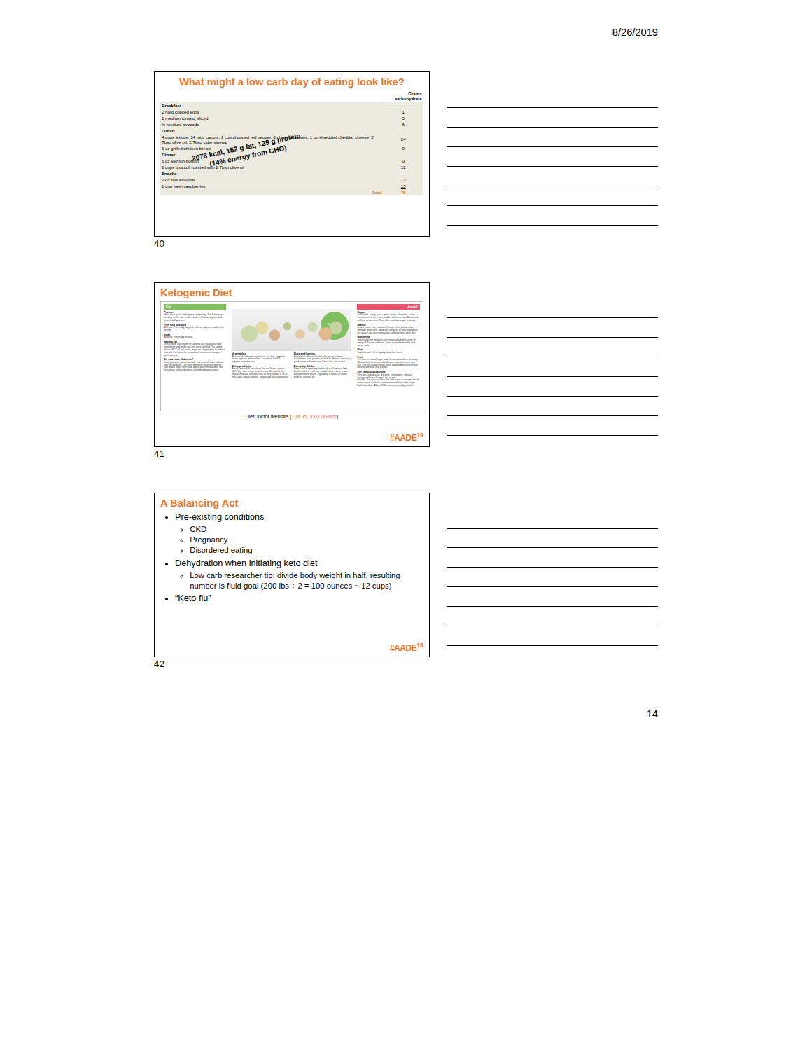8/26/2019
What might a low carb day of eating look like?
| | Grams carbohydrate |
| --- | --- |
| Breakfast | |
| 2 hard cooked eggs | 1 |
| 1 medium tomato, sliced | 5 |
| ½ medium avocado | 6 |
| Lunch | |
| 4 cups lettuce, 14 mini carrots, 1 cup chopped red pepper, 6 cherry tomatoes, 1 oz shredded cheddar cheese, 2 Tbsp olive oil, 2 Tbsp cider vinegar | 24 |
| 6 oz grilled chicken breast | 0 |
| Dinner | |
| 5 oz salmon portion | 0 |
| 2 cups broccoli roasted with 2 Tbsp olive oil | 12 |
| Snacks | |
| 2 oz raw almonds | 12 |
| 1 cup fresh raspberries | 15 |
| Total | 75 |
2078 kcal, 152 g fat, 129 g protein
(14% energy from CHO)
40
Ketogenic Diet
Eat
Protein
Meat: beef, pork, lamb, game and poultry. The fattier parts are best as the skin on the chicken. Choose organic and grass-fed if you can.
Fish and seafood
All kinds. Preferably fatty fish such as salmon, mackerel or herring.
Eggs
All kinds. Preferably organic.
Natural fat
Using butter and cream for cooking can make your food taste better and make you feel more satisfied. Try added olive or MCT oil to sauces, mayo etc. Ingredients to make it yourself. Eat some fat, avocado oil is a natural complex good options.
Do you have diabetes?
Once you start eating low carb, you instantly have to lower your insulin dose. The most important thing is to monitor your blood sugar levels and adjust your medications. You should talk to your doctor or a knowledgeable source.
Moderate carbs
20–50 g/day
Vegetables
All kinds of cabbage, asparagus, zucchini, eggplant, olives, spinach, mushrooms, cucumber, lettuce, peppers, tomatoes etc.
Dairy products
Always select full-fat options like real butter, cream (40% fat), sour cream and cheeses. Be careful with regular milk and skimmed milk as they contain a lot of milk sugar. Avoid flavored, sugary and low-fat products.
Nuts and berries
Enjoy low-carb nuts like brazil nuts, macadamia, macadamia nuts, pecans, hazelnuts. Berries are also a good option in moderation. Check the carb counts.
Everyday drinks
Water: still or sparkling, bottle, slice of lemon or lime.
Coffee and tea: Feel free to add a little milk or cream. Enjoy between meals! Try adding a splash of salted butter or coconut fat.
Avoid
Sugar
Soft drinks, candy, juice, sports drinks, chocolate, cakes, buns, pastries, ice cream and breakfast cereals. Also avoid artificial sweeteners. They often maintain sugar cravings.
Starch
Bread, pasta, rice, potatoes, French fries, potato chips, porridge, muesli etc. Moderate amounts of root vegetables are okay if you are eating a low-carb (not strict keto) diet.
Margarine
Industrial butter imitation with unnaturally high content of omega-6 fat and additives. Know no health benefits and worse taste.
Beer
Liquid bread. Full of rapidly absorbed carbs.
Fruit
Fructose is a lot of sugar, and thus a natural form of candy. Choose fruit as an occasional treat, eating berries if you can. Dry and avoid contain fewer carbohydrates than fresh berries, bananas and grapes.
For special occasions
Very low-carb alcohol: dry wine, champagne, whisky, brandy, vodka and cognac (no sugar).
Alcohol: The drier the wine, the less sugar it contains. Avoid sweet wines, cocktails, and sweetened drinks like sugar.
Dark chocolate: Above 70% cocoa, preferably just a bit.
DietDoctor website (1 of 95,000,000 hits)
#AADE19
41
A Balancing Act
Pre-existing conditions
CKD
Pregnancy
Disordered eating
Dehydration when initiating keto diet
Low carb researcher tip: divide body weight in half, resulting number is fluid goal (200 lbs ÷ 2 = 100 ounces ~ 12 cups)
“Keto flu”
#AADE19
42
14